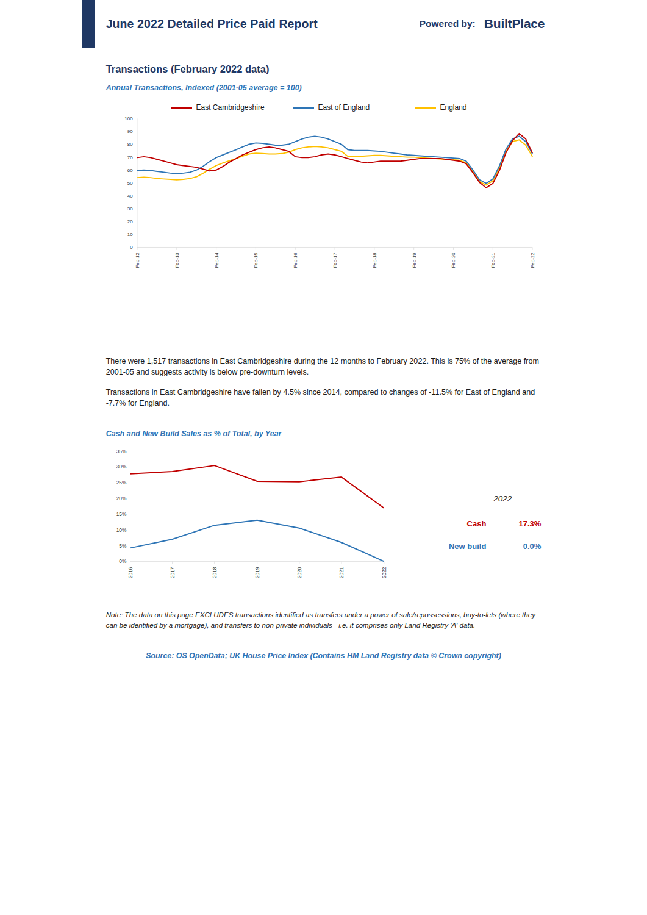June 2022 Detailed Price Paid Report
Powered by: BuiltPlace
Transactions (February 2022 data)
Annual Transactions, Indexed (2001-05 average = 100)
East Cambridgeshire
East of England
England
100 90 80 70 60 50 40 30 20 10 0 Feb-12 Feb-13 Feb-14 Feb-15 Feb-16 Feb-17 Feb-18 Feb-19 Feb-20 Feb-21 Feb-22
There were 1,517 transactions in East Cambridgeshire during the 12 months to February 2022. This is 75% of the average from 2001-05 and suggests activity is below pre-downturn levels.
Transactions in East Cambridgeshire have fallen by 4.5% since 2014, compared to changes of -11.5% for East of England and -7.7% for England.
Cash and New Build Sales as % of Total, by Year
35% 30% 25% 20% 15% 10% 5% 0% 2016 2017 2018 2019 2020 2021 2022
2022
Cash 17.3%
New build 0.0%
Note: The data on this page EXCLUDES transactions identified as transfers under a power of sale/repossessions, buy-to-lets (where they can be identified by a mortgage), and transfers to non-private individuals - i.e. it comprises only Land Registry 'A' data.
Source: OS OpenData; UK House Price Index (Contains HM Land Registry data © Crown copyright)